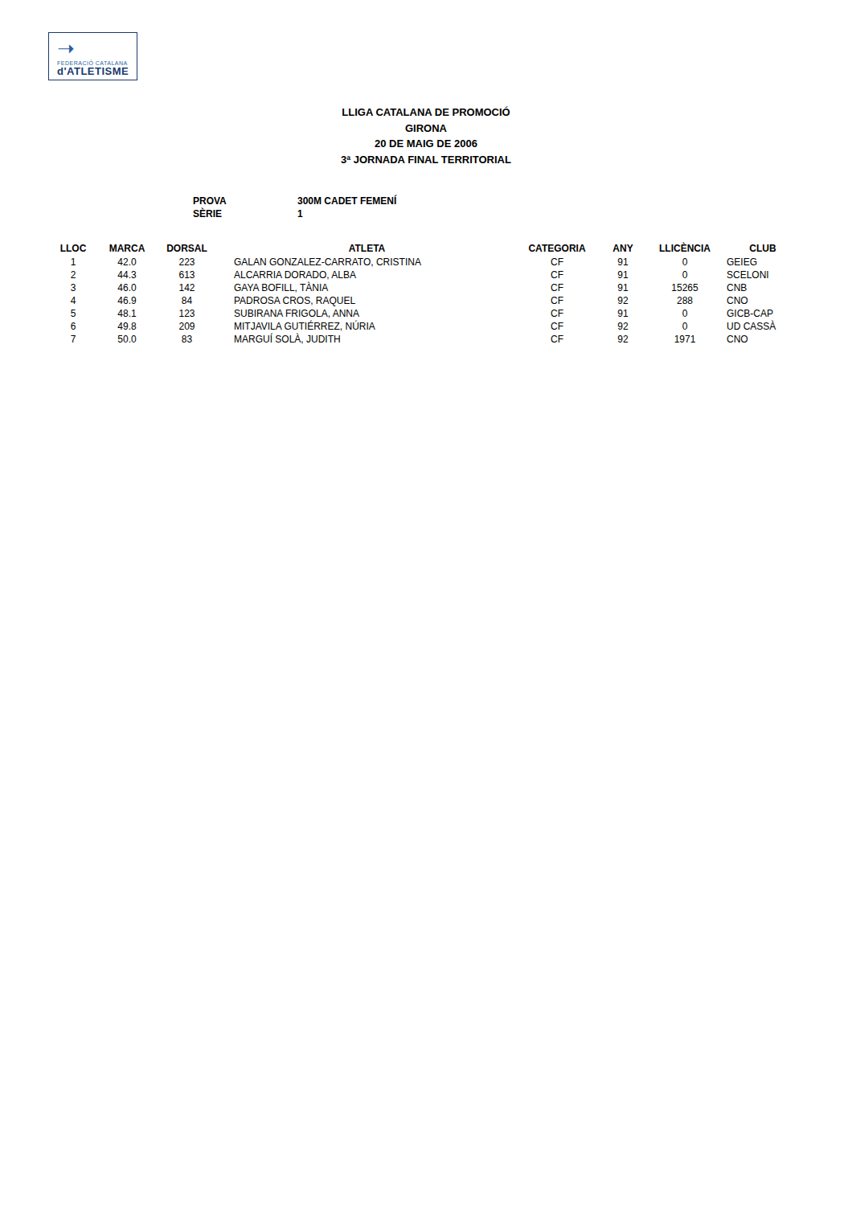➝ FEDERACIÓ CATALANA d'ATLETISME
LLIGA CATALANA DE PROMOCIÓ
GIRONA
20 DE MAIG DE 2006
3ª JORNADA FINAL TERRITORIAL
| PROVA | 300M CADET FEMENÍ |
| SÈRIE | 1 |
| LLOC | MARCA | DORSAL | ATLETA | CATEGORIA | ANY | LLICÈNCIA | CLUB |
| --- | --- | --- | --- | --- | --- | --- | --- |
| 1 | 42.0 | 223 | GALAN GONZALEZ-CARRATO, CRISTINA | CF | 91 | 0 | GEIEG |
| 2 | 44.3 | 613 | ALCARRIA DORADO, ALBA | CF | 91 | 0 | SCELONI |
| 3 | 46.0 | 142 | GAYA BOFILL, TÀNIA | CF | 91 | 15265 | CNB |
| 4 | 46.9 | 84 | PADROSA CROS, RAQUEL | CF | 92 | 288 | CNO |
| 5 | 48.1 | 123 | SUBIRANA FRIGOLA, ANNA | CF | 91 | 0 | GICB-CAP |
| 6 | 49.8 | 209 | MITJAVILA GUTIÉRREZ, NÚRIA | CF | 92 | 0 | UD CASSÀ |
| 7 | 50.0 | 83 | MARGUÍ SOLÀ, JUDITH | CF | 92 | 1971 | CNO |